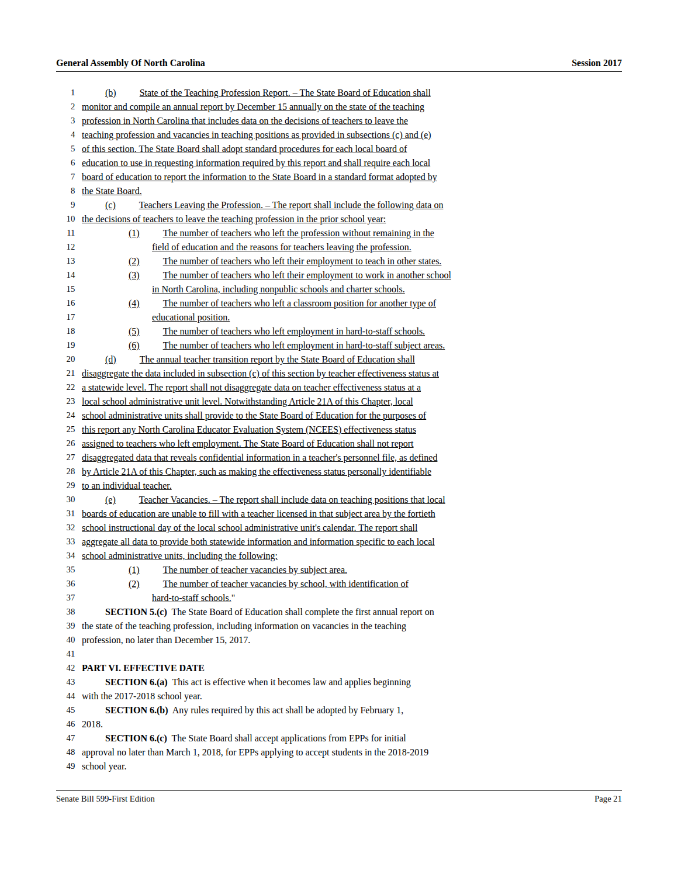General Assembly Of North Carolina Session 2017
1 (b) State of the Teaching Profession Report. – The State Board of Education shall
2 monitor and compile an annual report by December 15 annually on the state of the teaching
3 profession in North Carolina that includes data on the decisions of teachers to leave the
4 teaching profession and vacancies in teaching positions as provided in subsections (c) and (e)
5 of this section. The State Board shall adopt standard procedures for each local board of
6 education to use in requesting information required by this report and shall require each local
7 board of education to report the information to the State Board in a standard format adopted by
8 the State Board.
9 (c) Teachers Leaving the Profession. – The report shall include the following data on
10 the decisions of teachers to leave the teaching profession in the prior school year:
11(1) The number of teachers who left the profession without remaining in the
12 field of education and the reasons for teachers leaving the profession.
13(2) The number of teachers who left their employment to teach in other states.
14(3) The number of teachers who left their employment to work in another school
15 in North Carolina, including nonpublic schools and charter schools.
16(4) The number of teachers who left a classroom position for another type of
17 educational position.
18(5) The number of teachers who left employment in hard-to-staff schools.
19(6) The number of teachers who left employment in hard-to-staff subject areas.
20 (d) The annual teacher transition report by the State Board of Education shall
21 disaggregate the data included in subsection (c) of this section by teacher effectiveness status at
22 a statewide level. The report shall not disaggregate data on teacher effectiveness status at a
23 local school administrative unit level. Notwithstanding Article 21A of this Chapter, local
24 school administrative units shall provide to the State Board of Education for the purposes of
25 this report any North Carolina Educator Evaluation System (NCEES) effectiveness status
26 assigned to teachers who left employment. The State Board of Education shall not report
27 disaggregated data that reveals confidential information in a teacher's personnel file, as defined
28 by Article 21A of this Chapter, such as making the effectiveness status personally identifiable
29 to an individual teacher.
30 (e) Teacher Vacancies. – The report shall include data on teaching positions that local
31 boards of education are unable to fill with a teacher licensed in that subject area by the fortieth
32 school instructional day of the local school administrative unit's calendar. The report shall
33 aggregate all data to provide both statewide information and information specific to each local
34 school administrative units, including the following:
35(1) The number of teacher vacancies by subject area.
36(2) The number of teacher vacancies by school, with identification of
37 hard-to-staff schools."
38 SECTION 5.(c) The State Board of Education shall complete the first annual report on
39 the state of the teaching profession, including information on vacancies in the teaching
40 profession, no later than December 15, 2017.
41
42 PART VI. EFFECTIVE DATE
43 SECTION 6.(a) This act is effective when it becomes law and applies beginning
44 with the 2017-2018 school year.
45 SECTION 6.(b) Any rules required by this act shall be adopted by February 1,
462018.
47 SECTION 6.(c) The State Board shall accept applications from EPPs for initial
48 approval no later than March 1, 2018, for EPPs applying to accept students in the 2018-2019
49 school year.
Senate Bill 599-First Edition Page 21